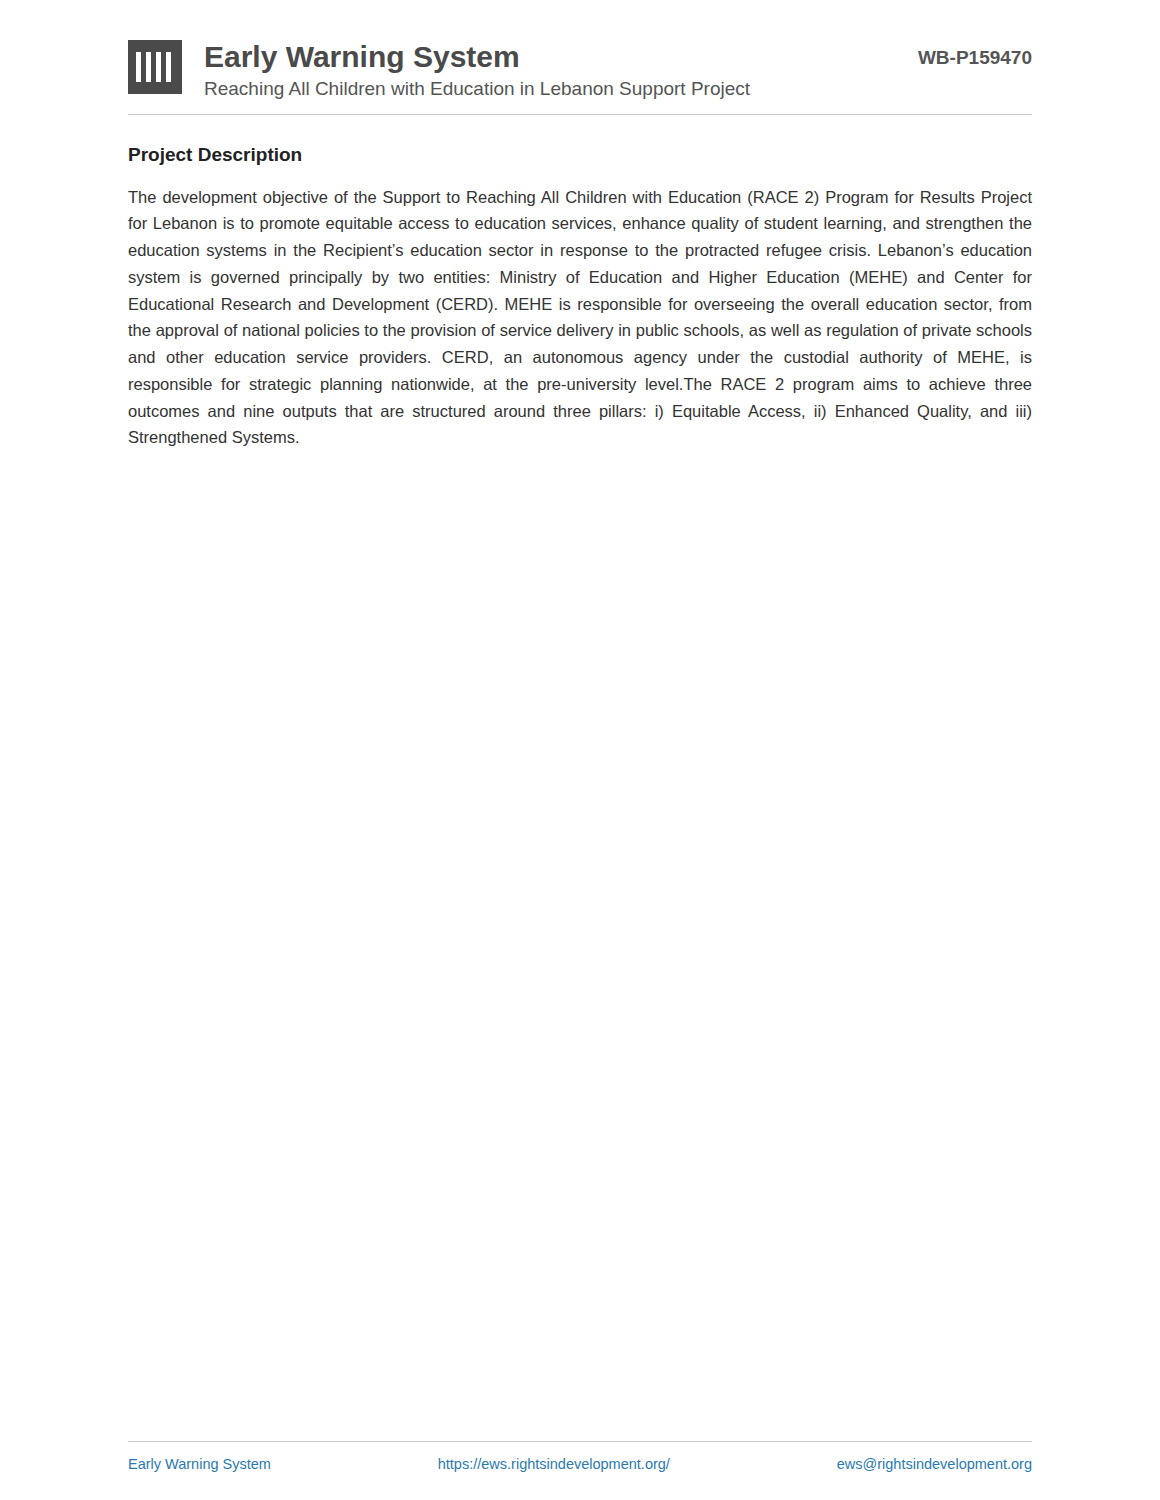Early Warning System
Reaching All Children with Education in Lebanon Support Project
WB-P159470
Project Description
The development objective of the Support to Reaching All Children with Education (RACE 2) Program for Results Project for Lebanon is to promote equitable access to education services, enhance quality of student learning, and strengthen the education systems in the Recipient’s education sector in response to the protracted refugee crisis. Lebanon’s education system is governed principally by two entities: Ministry of Education and Higher Education (MEHE) and Center for Educational Research and Development (CERD). MEHE is responsible for overseeing the overall education sector, from the approval of national policies to the provision of service delivery in public schools, as well as regulation of private schools and other education service providers. CERD, an autonomous agency under the custodial authority of MEHE, is responsible for strategic planning nationwide, at the pre-university level.The RACE 2 program aims to achieve three outcomes and nine outputs that are structured around three pillars: i) Equitable Access, ii) Enhanced Quality, and iii) Strengthened Systems.
Early Warning System
https://ews.rightsindevelopment.org/
ews@rightsindevelopment.org